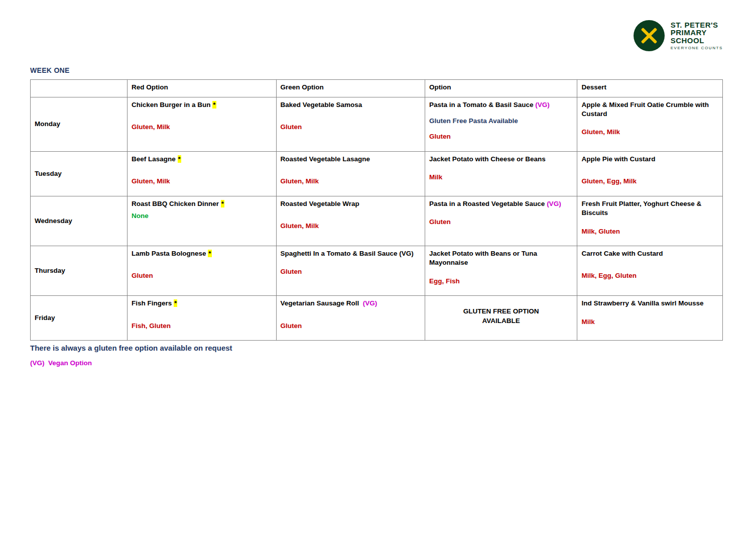ST. PETER'S PRIMARY SCHOOL EVERYONE COUNTS
WEEK ONE
| | Red Option | Green Option | Option | Dessert |
| --- | --- | --- | --- | --- |
| Monday | Chicken Burger in a Bun * Gluten, Milk | Baked Vegetable Samosa Gluten | Pasta in a Tomato & Basil Sauce (VG) Gluten Free Pasta Available Gluten | Apple & Mixed Fruit Oatie Crumble with Custard Gluten, Milk |
| Tuesday | Beef Lasagne * Gluten, Milk | Roasted Vegetable Lasagne Gluten, Milk | Jacket Potato with Cheese or Beans Milk | Apple Pie with Custard Gluten, Egg, Milk |
| Wednesday | Roast BBQ Chicken Dinner * None | Roasted Vegetable Wrap Gluten, Milk | Pasta in a Roasted Vegetable Sauce (VG) Gluten | Fresh Fruit Platter, Yoghurt Cheese & Biscuits Milk, Gluten |
| Thursday | Lamb Pasta Bolognese * Gluten | Spaghetti In a Tomato & Basil Sauce (VG) Gluten | Jacket Potato with Beans or Tuna Mayonnaise Egg, Fish | Carrot Cake with Custard Milk, Egg, Gluten |
| Friday | Fish Fingers * Fish, Gluten | Vegetarian Sausage Roll (VG) Gluten | GLUTEN FREE OPTION AVAILABLE | Ind Strawberry & Vanilla swirl Mousse Milk |
There is always a gluten free option available on request
(VG) Vegan Option